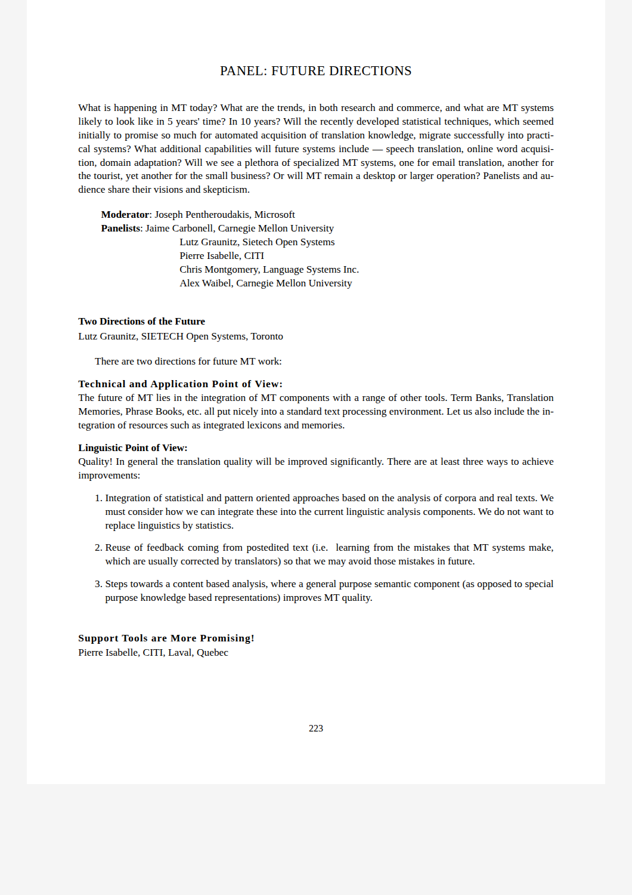PANEL: FUTURE DIRECTIONS
What is happening in MT today? What are the trends, in both research and commerce, and what are MT systems likely to look like in 5 years' time? In 10 years? Will the recently developed statistical techniques, which seemed initially to promise so much for automated acquisition of translation knowledge, migrate successfully into practical systems? What additional capabilities will future systems include — speech translation, online word acquisition, domain adaptation? Will we see a plethora of specialized MT systems, one for email translation, another for the tourist, yet another for the small business? Or will MT remain a desktop or larger operation? Panelists and audience share their visions and skepticism.
Moderator: Joseph Pentheroudakis, Microsoft
Panelists: Jaime Carbonell, Carnegie Mellon University
Lutz Graunitz, Sietech Open Systems
Pierre Isabelle, CITI
Chris Montgomery, Language Systems Inc.
Alex Waibel, Carnegie Mellon University
Two Directions of the Future
Lutz Graunitz, SIETECH Open Systems, Toronto
There are two directions for future MT work:
Technical and Application Point of View:
The future of MT lies in the integration of MT components with a range of other tools. Term Banks, Translation Memories, Phrase Books, etc. all put nicely into a standard text processing environment. Let us also include the integration of resources such as integrated lexicons and memories.
Linguistic Point of View:
Quality! In general the translation quality will be improved significantly. There are at least three ways to achieve improvements:
Integration of statistical and pattern oriented approaches based on the analysis of corpora and real texts. We must consider how we can integrate these into the current linguistic analysis components. We do not want to replace linguistics by statistics.
Reuse of feedback coming from postedited text (i.e. learning from the mistakes that MT systems make, which are usually corrected by translators) so that we may avoid those mistakes in future.
Steps towards a content based analysis, where a general purpose semantic component (as opposed to special purpose knowledge based representations) improves MT quality.
Support Tools are More Promising!
Pierre Isabelle, CITI, Laval, Quebec
223